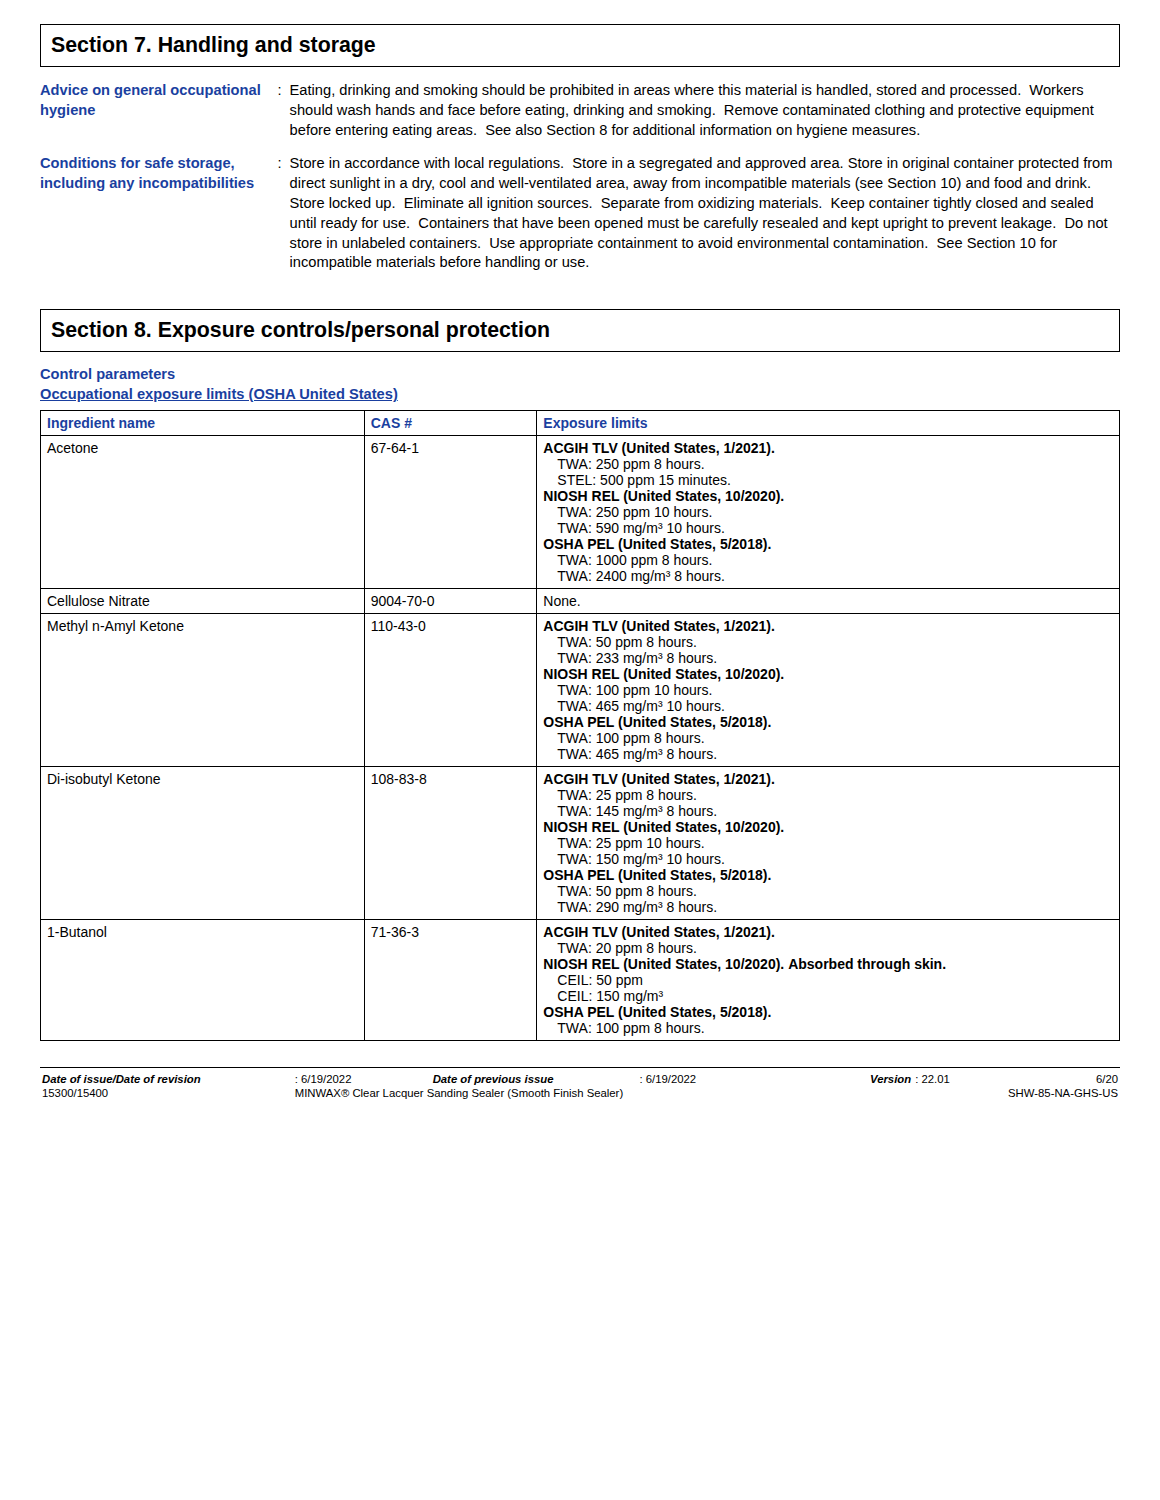Section 7. Handling and storage
| Advice on general occupational hygiene | : | Eating, drinking and smoking should be prohibited in areas where this material is handled, stored and processed. Workers should wash hands and face before eating, drinking and smoking. Remove contaminated clothing and protective equipment before entering eating areas. See also Section 8 for additional information on hygiene measures. |
| Conditions for safe storage, including any incompatibilities | : | Store in accordance with local regulations. Store in a segregated and approved area. Store in original container protected from direct sunlight in a dry, cool and well-ventilated area, away from incompatible materials (see Section 10) and food and drink. Store locked up. Eliminate all ignition sources. Separate from oxidizing materials. Keep container tightly closed and sealed until ready for use. Containers that have been opened must be carefully resealed and kept upright to prevent leakage. Do not store in unlabeled containers. Use appropriate containment to avoid environmental contamination. See Section 10 for incompatible materials before handling or use. |
Section 8. Exposure controls/personal protection
Control parameters
Occupational exposure limits (OSHA United States)
| Ingredient name | CAS # | Exposure limits |
| --- | --- | --- |
| Acetone | 67-64-1 | ACGIH TLV (United States, 1/2021). TWA: 250 ppm 8 hours. STEL: 500 ppm 15 minutes. NIOSH REL (United States, 10/2020). TWA: 250 ppm 10 hours. TWA: 590 mg/m³ 10 hours. OSHA PEL (United States, 5/2018). TWA: 1000 ppm 8 hours. TWA: 2400 mg/m³ 8 hours. |
| Cellulose Nitrate | 9004-70-0 | None. |
| Methyl n-Amyl Ketone | 110-43-0 | ACGIH TLV (United States, 1/2021). TWA: 50 ppm 8 hours. TWA: 233 mg/m³ 8 hours. NIOSH REL (United States, 10/2020). TWA: 100 ppm 10 hours. TWA: 465 mg/m³ 10 hours. OSHA PEL (United States, 5/2018). TWA: 100 ppm 8 hours. TWA: 465 mg/m³ 8 hours. |
| Di-isobutyl Ketone | 108-83-8 | ACGIH TLV (United States, 1/2021). TWA: 25 ppm 8 hours. TWA: 145 mg/m³ 8 hours. NIOSH REL (United States, 10/2020). TWA: 25 ppm 10 hours. TWA: 150 mg/m³ 10 hours. OSHA PEL (United States, 5/2018). TWA: 50 ppm 8 hours. TWA: 290 mg/m³ 8 hours. |
| 1-Butanol | 71-36-3 | ACGIH TLV (United States, 1/2021). TWA: 20 ppm 8 hours. NIOSH REL (United States, 10/2020). Absorbed through skin. CEIL: 50 ppm CEIL: 150 mg/m³ OSHA PEL (United States, 5/2018). TWA: 100 ppm 8 hours. |
| Date of issue/Date of revision | : 6/19/2022 | Date of previous issue | : 6/19/2022 | Version | : 22.01 | 6/20 |
| 15300/15400 | MINWAX® Clear Lacquer Sanding Sealer (Smooth Finish Sealer) | SHW-85-NA-GHS-US |